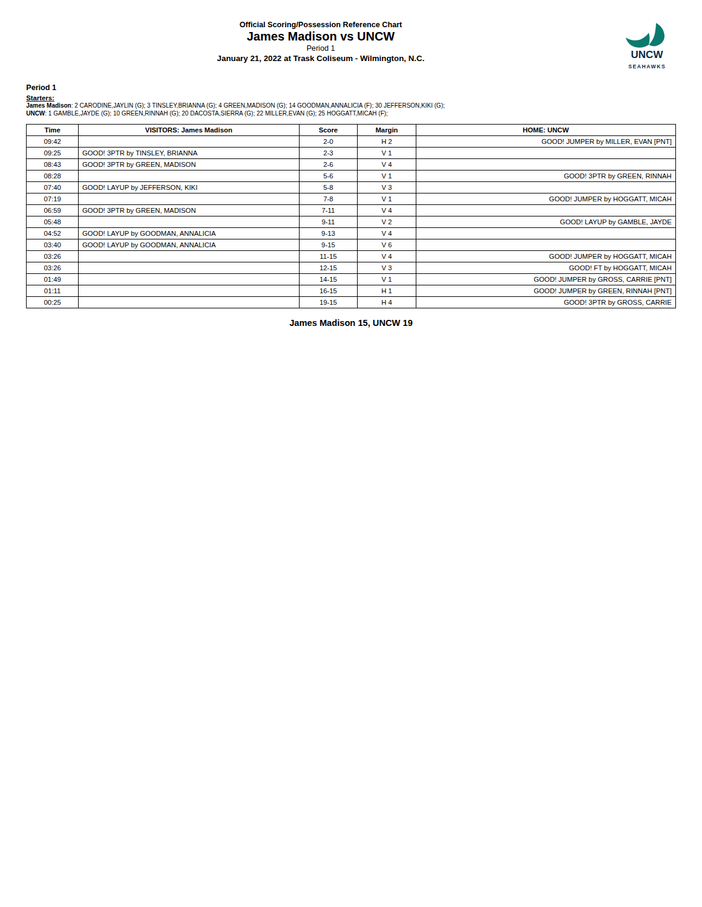UNCW
SEAHAWKS
Official Scoring/Possession Reference Chart
James Madison vs UNCW
Period 1
January 21, 2022 at Trask Coliseum - Wilmington, N.C.
Period 1
Starters:
James Madison: 2 CARODINE,JAYLIN (G); 3 TINSLEY,BRIANNA (G); 4 GREEN,MADISON (G); 14 GOODMAN,ANNALICIA (F); 30 JEFFERSON,KIKI (G);
UNCW: 1 GAMBLE,JAYDE (G); 10 GREEN,RINNAH (G); 20 DACOSTA,SIERRA (G); 22 MILLER,EVAN (G); 25 HOGGATT,MICAH (F);
| Time | VISITORS: James Madison | Score | Margin | HOME: UNCW |
| --- | --- | --- | --- | --- |
| 09:42 | | 2-0 | H 2 | GOOD! JUMPER by MILLER, EVAN [PNT] |
| 09:25 | GOOD! 3PTR by TINSLEY, BRIANNA | 2-3 | V 1 | |
| 08:43 | GOOD! 3PTR by GREEN, MADISON | 2-6 | V 4 | |
| 08:28 | | 5-6 | V 1 | GOOD! 3PTR by GREEN, RINNAH |
| 07:40 | GOOD! LAYUP by JEFFERSON, KIKI | 5-8 | V 3 | |
| 07:19 | | 7-8 | V 1 | GOOD! JUMPER by HOGGATT, MICAH |
| 06:59 | GOOD! 3PTR by GREEN, MADISON | 7-11 | V 4 | |
| 05:48 | | 9-11 | V 2 | GOOD! LAYUP by GAMBLE, JAYDE |
| 04:52 | GOOD! LAYUP by GOODMAN, ANNALICIA | 9-13 | V 4 | |
| 03:40 | GOOD! LAYUP by GOODMAN, ANNALICIA | 9-15 | V 6 | |
| 03:26 | | 11-15 | V 4 | GOOD! JUMPER by HOGGATT, MICAH |
| 03:26 | | 12-15 | V 3 | GOOD! FT by HOGGATT, MICAH |
| 01:49 | | 14-15 | V 1 | GOOD! JUMPER by GROSS, CARRIE [PNT] |
| 01:11 | | 16-15 | H 1 | GOOD! JUMPER by GREEN, RINNAH [PNT] |
| 00:25 | | 19-15 | H 4 | GOOD! 3PTR by GROSS, CARRIE |
James Madison 15, UNCW 19